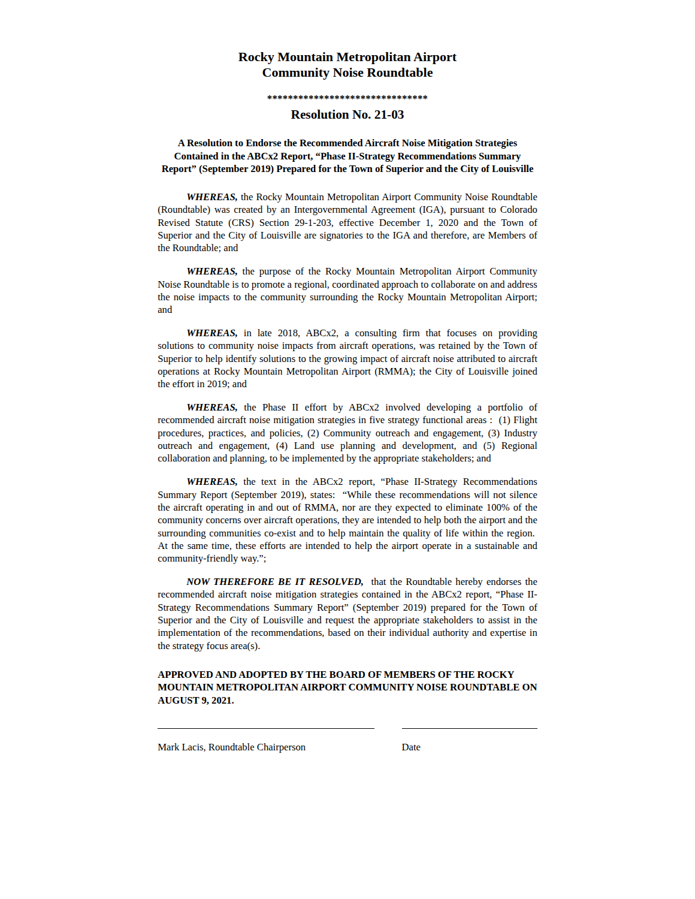Rocky Mountain Metropolitan Airport
Community Noise Roundtable
*******************************
Resolution No. 21-03
A Resolution to Endorse the Recommended Aircraft Noise Mitigation Strategies Contained in the ABCx2 Report, “Phase II-Strategy Recommendations Summary Report” (September 2019) Prepared for the Town of Superior and the City of Louisville
WHEREAS, the Rocky Mountain Metropolitan Airport Community Noise Roundtable (Roundtable) was created by an Intergovernmental Agreement (IGA), pursuant to Colorado Revised Statute (CRS) Section 29-1-203, effective December 1, 2020 and the Town of Superior and the City of Louisville are signatories to the IGA and therefore, are Members of the Roundtable; and
WHEREAS, the purpose of the Rocky Mountain Metropolitan Airport Community Noise Roundtable is to promote a regional, coordinated approach to collaborate on and address the noise impacts to the community surrounding the Rocky Mountain Metropolitan Airport; and
WHEREAS, in late 2018, ABCx2, a consulting firm that focuses on providing solutions to community noise impacts from aircraft operations, was retained by the Town of Superior to help identify solutions to the growing impact of aircraft noise attributed to aircraft operations at Rocky Mountain Metropolitan Airport (RMMA); the City of Louisville joined the effort in 2019; and
WHEREAS, the Phase II effort by ABCx2 involved developing a portfolio of recommended aircraft noise mitigation strategies in five strategy functional areas : (1) Flight procedures, practices, and policies, (2) Community outreach and engagement, (3) Industry outreach and engagement, (4) Land use planning and development, and (5) Regional collaboration and planning, to be implemented by the appropriate stakeholders; and
WHEREAS, the text in the ABCx2 report, “Phase II-Strategy Recommendations Summary Report (September 2019), states: “While these recommendations will not silence the aircraft operating in and out of RMMA, nor are they expected to eliminate 100% of the community concerns over aircraft operations, they are intended to help both the airport and the surrounding communities co-exist and to help maintain the quality of life within the region. At the same time, these efforts are intended to help the airport operate in a sustainable and community-friendly way.”;
NOW THEREFORE BE IT RESOLVED, that the Roundtable hereby endorses the recommended aircraft noise mitigation strategies contained in the ABCx2 report, “Phase II-Strategy Recommendations Summary Report” (September 2019) prepared for the Town of Superior and the City of Louisville and request the appropriate stakeholders to assist in the implementation of the recommendations, based on their individual authority and expertise in the strategy focus area(s).
APPROVED AND ADOPTED BY THE BOARD OF MEMBERS OF THE ROCKY MOUNTAIN METROPOLITAN AIRPORT COMMUNITY NOISE ROUNDTABLE ON AUGUST 9, 2021.
| Mark Lacis, Roundtable Chairperson | | Date |